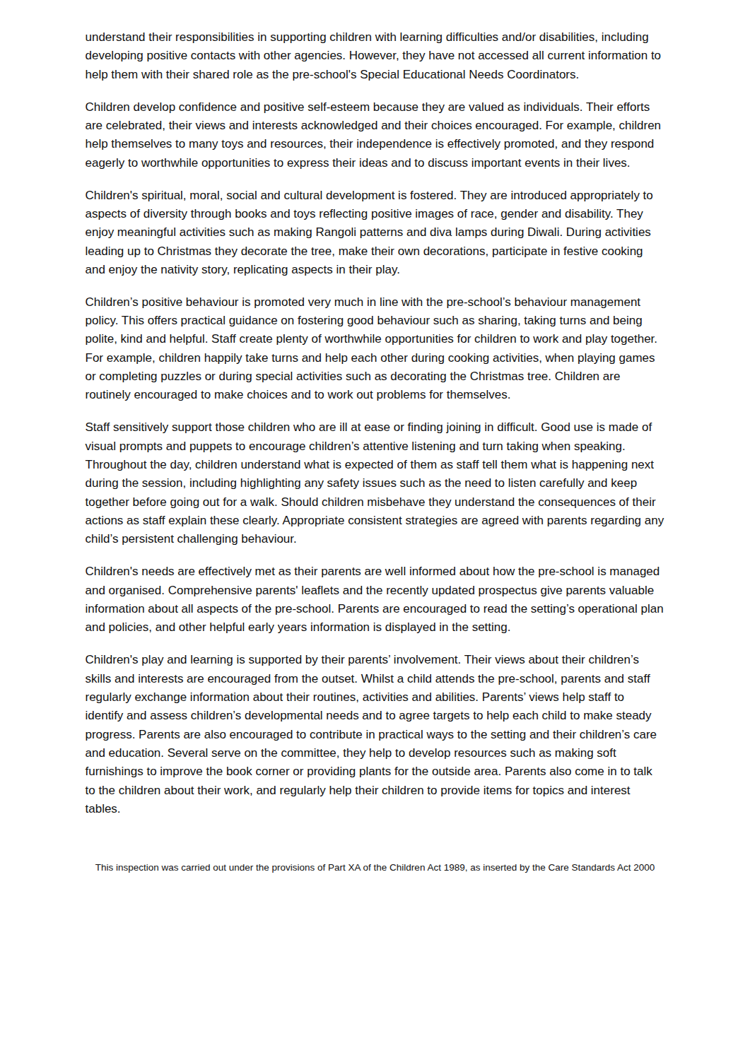understand their responsibilities in supporting children with learning difficulties and/or disabilities, including developing positive contacts with other agencies. However, they have not accessed all current information to help them with their shared role as the pre-school's Special Educational Needs Coordinators.
Children develop confidence and positive self-esteem because they are valued as individuals. Their efforts are celebrated, their views and interests acknowledged and their choices encouraged. For example, children help themselves to many toys and resources, their independence is effectively promoted, and they respond eagerly to worthwhile opportunities to express their ideas and to discuss important events in their lives.
Children's spiritual, moral, social and cultural development is fostered. They are introduced appropriately to aspects of diversity through books and toys reflecting positive images of race, gender and disability. They enjoy meaningful activities such as making Rangoli patterns and diva lamps during Diwali. During activities leading up to Christmas they decorate the tree, make their own decorations, participate in festive cooking and enjoy the nativity story, replicating aspects in their play.
Children’s positive behaviour is promoted very much in line with the pre-school’s behaviour management policy. This offers practical guidance on fostering good behaviour such as sharing, taking turns and being polite, kind and helpful. Staff create plenty of worthwhile opportunities for children to work and play together. For example, children happily take turns and help each other during cooking activities, when playing games or completing puzzles or during special activities such as decorating the Christmas tree. Children are routinely encouraged to make choices and to work out problems for themselves.
Staff sensitively support those children who are ill at ease or finding joining in difficult. Good use is made of visual prompts and puppets to encourage children’s attentive listening and turn taking when speaking. Throughout the day, children understand what is expected of them as staff tell them what is happening next during the session, including highlighting any safety issues such as the need to listen carefully and keep together before going out for a walk. Should children misbehave they understand the consequences of their actions as staff explain these clearly. Appropriate consistent strategies are agreed with parents regarding any child’s persistent challenging behaviour.
Children's needs are effectively met as their parents are well informed about how the pre-school is managed and organised. Comprehensive parents' leaflets and the recently updated prospectus give parents valuable information about all aspects of the pre-school. Parents are encouraged to read the setting’s operational plan and policies, and other helpful early years information is displayed in the setting.
Children's play and learning is supported by their parents’ involvement. Their views about their children’s skills and interests are encouraged from the outset. Whilst a child attends the pre-school, parents and staff regularly exchange information about their routines, activities and abilities. Parents’ views help staff to identify and assess children’s developmental needs and to agree targets to help each child to make steady progress. Parents are also encouraged to contribute in practical ways to the setting and their children’s care and education. Several serve on the committee, they help to develop resources such as making soft furnishings to improve the book corner or providing plants for the outside area. Parents also come in to talk to the children about their work, and regularly help their children to provide items for topics and interest tables.
This inspection was carried out under the provisions of Part XA of the Children Act 1989, as inserted by the Care Standards Act 2000